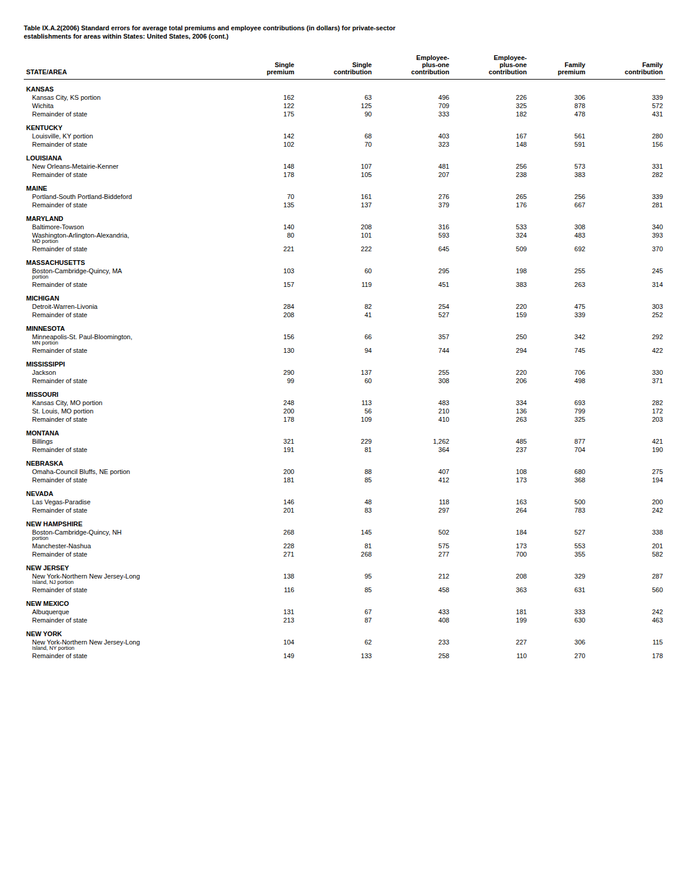Table IX.A.2(2006) Standard errors for average total premiums and employee contributions (in dollars) for private-sector
establishments for areas within States: United States, 2006 (cont.)
| STATE/AREA | Single premium | Single contribution | Employee- plus-one contribution | Employee- plus-one contribution | Family premium | Family contribution |
| --- | --- | --- | --- | --- | --- | --- |
| KANSAS |
| Kansas City, KS portion | 162 | 63 | 496 | 226 | 306 | 339 |
| Wichita | 122 | 125 | 709 | 325 | 878 | 572 |
| Remainder of state | 175 | 90 | 333 | 182 | 478 | 431 |
| KENTUCKY |
| Louisville, KY portion | 142 | 68 | 403 | 167 | 561 | 280 |
| Remainder of state | 102 | 70 | 323 | 148 | 591 | 156 |
| LOUISIANA |
| New Orleans-Metairie-Kenner | 148 | 107 | 481 | 256 | 573 | 331 |
| Remainder of state | 178 | 105 | 207 | 238 | 383 | 282 |
| MAINE |
| Portland-South Portland-Biddeford | 70 | 161 | 276 | 265 | 256 | 339 |
| Remainder of state | 135 | 137 | 379 | 176 | 667 | 281 |
| MARYLAND |
| Baltimore-Towson | 140 | 208 | 316 | 533 | 308 | 340 |
| Washington-Arlington-Alexandria, MD portion | 80 | 101 | 593 | 324 | 483 | 393 |
| Remainder of state | 221 | 222 | 645 | 509 | 692 | 370 |
| MASSACHUSETTS |
| Boston-Cambridge-Quincy, MA portion | 103 | 60 | 295 | 198 | 255 | 245 |
| Remainder of state | 157 | 119 | 451 | 383 | 263 | 314 |
| MICHIGAN |
| Detroit-Warren-Livonia | 284 | 82 | 254 | 220 | 475 | 303 |
| Remainder of state | 208 | 41 | 527 | 159 | 339 | 252 |
| MINNESOTA |
| Minneapolis-St. Paul-Bloomington, MN portion | 156 | 66 | 357 | 250 | 342 | 292 |
| Remainder of state | 130 | 94 | 744 | 294 | 745 | 422 |
| MISSISSIPPI |
| Jackson | 290 | 137 | 255 | 220 | 706 | 330 |
| Remainder of state | 99 | 60 | 308 | 206 | 498 | 371 |
| MISSOURI |
| Kansas City, MO portion | 248 | 113 | 483 | 334 | 693 | 282 |
| St. Louis, MO portion | 200 | 56 | 210 | 136 | 799 | 172 |
| Remainder of state | 178 | 109 | 410 | 263 | 325 | 203 |
| MONTANA |
| Billings | 321 | 229 | 1,262 | 485 | 877 | 421 |
| Remainder of state | 191 | 81 | 364 | 237 | 704 | 190 |
| NEBRASKA |
| Omaha-Council Bluffs, NE portion | 200 | 88 | 407 | 108 | 680 | 275 |
| Remainder of state | 181 | 85 | 412 | 173 | 368 | 194 |
| NEVADA |
| Las Vegas-Paradise | 146 | 48 | 118 | 163 | 500 | 200 |
| Remainder of state | 201 | 83 | 297 | 264 | 783 | 242 |
| NEW HAMPSHIRE |
| Boston-Cambridge-Quincy, NH portion | 268 | 145 | 502 | 184 | 527 | 338 |
| Manchester-Nashua | 228 | 81 | 575 | 173 | 553 | 201 |
| Remainder of state | 271 | 268 | 277 | 700 | 355 | 582 |
| NEW JERSEY |
| New York-Northern New Jersey-Long Island, NJ portion | 138 | 95 | 212 | 208 | 329 | 287 |
| Remainder of state | 116 | 85 | 458 | 363 | 631 | 560 |
| NEW MEXICO |
| Albuquerque | 131 | 67 | 433 | 181 | 333 | 242 |
| Remainder of state | 213 | 87 | 408 | 199 | 630 | 463 |
| NEW YORK |
| New York-Northern New Jersey-Long Island, NY portion | 104 | 62 | 233 | 227 | 306 | 115 |
| Remainder of state | 149 | 133 | 258 | 110 | 270 | 178 |